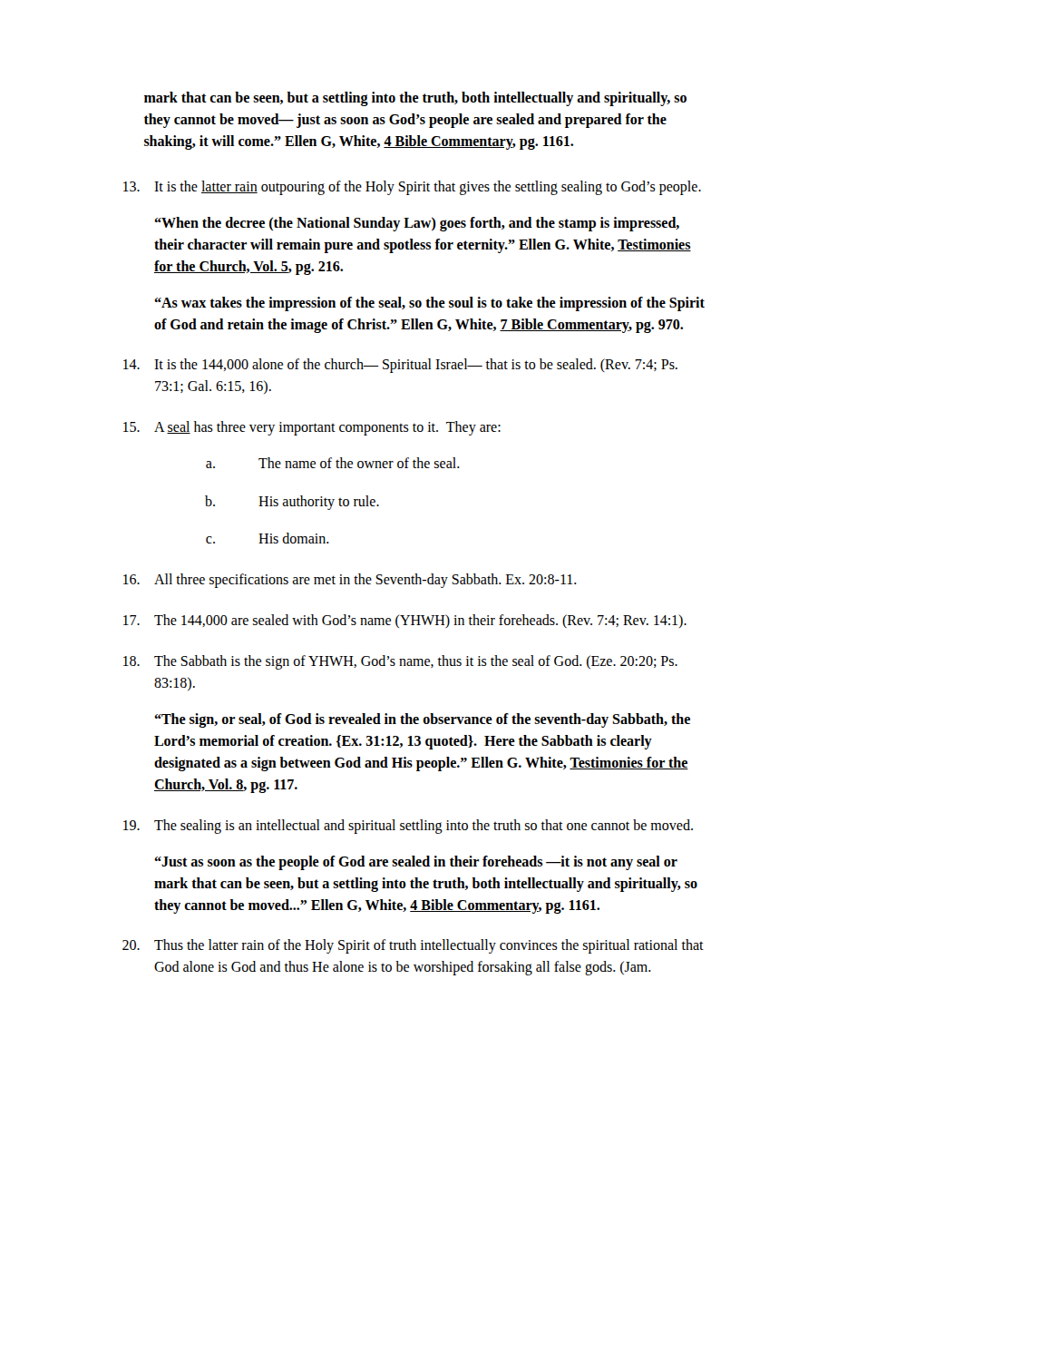mark that can be seen, but a settling into the truth, both intellectually and spiritually, so they cannot be moved— just as soon as God’s people are sealed and prepared for the shaking, it will come.” Ellen G, White, 4 Bible Commentary, pg. 1161.
It is the latter rain outpouring of the Holy Spirit that gives the settling sealing to God’s people.
“When the decree (the National Sunday Law) goes forth, and the stamp is impressed, their character will remain pure and spotless for eternity.” Ellen G. White, Testimonies for the Church, Vol. 5, pg. 216.
“As wax takes the impression of the seal, so the soul is to take the impression of the Spirit of God and retain the image of Christ.” Ellen G, White, 7 Bible Commentary, pg. 970.
It is the 144,000 alone of the church— Spiritual Israel— that is to be sealed. (Rev. 7:4; Ps. 73:1; Gal. 6:15, 16).
A seal has three very important components to it. They are:
The name of the owner of the seal.
His authority to rule.
His domain.
All three specifications are met in the Seventh-day Sabbath. Ex. 20:8-11.
The 144,000 are sealed with God’s name (YHWH) in their foreheads. (Rev. 7:4; Rev. 14:1).
The Sabbath is the sign of YHWH, God’s name, thus it is the seal of God. (Eze. 20:20; Ps. 83:18).
“The sign, or seal, of God is revealed in the observance of the seventh-day Sabbath, the Lord’s memorial of creation. {Ex. 31:12, 13 quoted}. Here the Sabbath is clearly designated as a sign between God and His people.” Ellen G. White, Testimonies for the Church, Vol. 8, pg. 117.
The sealing is an intellectual and spiritual settling into the truth so that one cannot be moved.
“Just as soon as the people of God are sealed in their foreheads —it is not any seal or mark that can be seen, but a settling into the truth, both intellectually and spiritually, so they cannot be moved...” Ellen G, White, 4 Bible Commentary, pg. 1161.
Thus the latter rain of the Holy Spirit of truth intellectually convinces the spiritual rational that God alone is God and thus He alone is to be worshiped forsaking all false gods. (Jam.